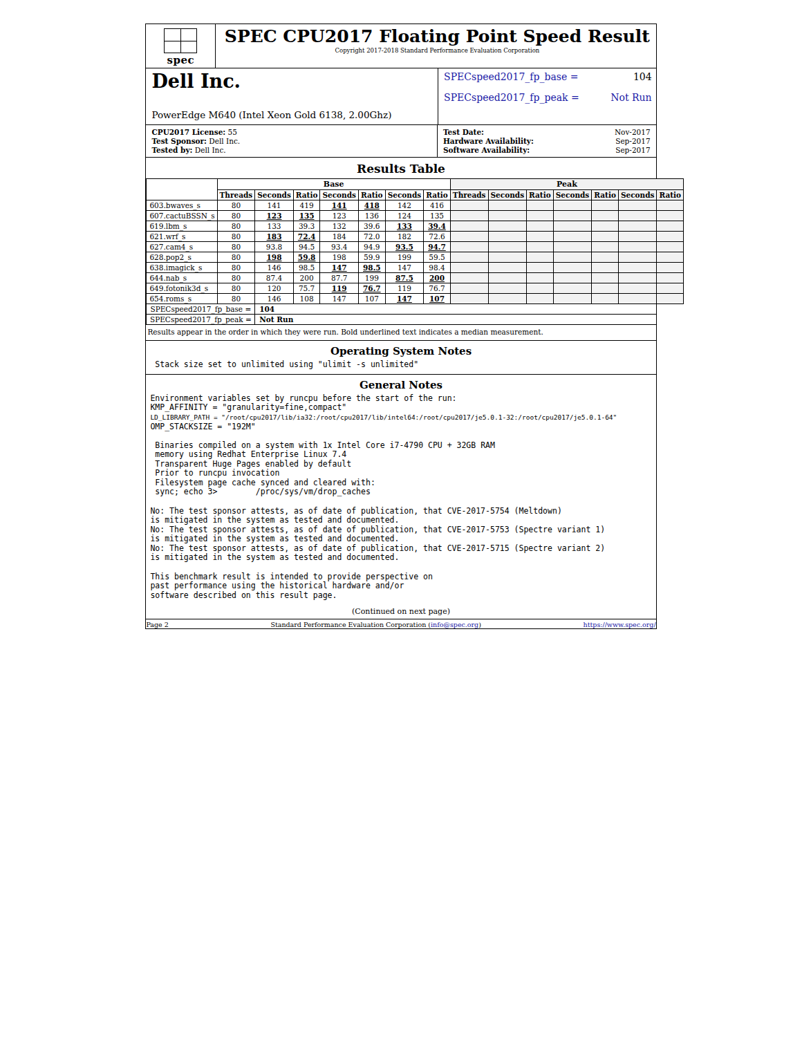spec
SPEC CPU2017 Floating Point Speed Result
Copyright 2017-2018 Standard Performance Evaluation Corporation
Dell Inc.
PowerEdge M640 (Intel Xeon Gold 6138, 2.00Ghz)
SPECspeed2017_fp_base = 104
SPECspeed2017_fp_peak = Not Run
CPU2017 License: 55
Test Sponsor: Dell Inc.
Tested by: Dell Inc.
Test Date: Nov-2017
Hardware Availability: Sep-2017
Software Availability: Sep-2017
Results Table
| | Base | Peak |
| --- | --- | --- |
| Threads | Seconds | Ratio | Seconds | Ratio | Seconds | Ratio | Threads | Seconds | Ratio | Seconds | Ratio | Seconds | Ratio |
| 603.bwaves_s | 80 | 141 | 419 | 141 | 418 | 142 | 416 | | | | | | | |
| 607.cactuBSSN_s | 80 | 123 | 135 | 123 | 136 | 124 | 135 | | | | | | | |
| 619.lbm_s | 80 | 133 | 39.3 | 132 | 39.6 | 133 | 39.4 | | | | | | | |
| 621.wrf_s | 80 | 183 | 72.4 | 184 | 72.0 | 182 | 72.6 | | | | | | | |
| 627.cam4_s | 80 | 93.8 | 94.5 | 93.4 | 94.9 | 93.5 | 94.7 | | | | | | | |
| 628.pop2_s | 80 | 198 | 59.8 | 198 | 59.9 | 199 | 59.5 | | | | | | | |
| 638.imagick_s | 80 | 146 | 98.5 | 147 | 98.5 | 147 | 98.4 | | | | | | | |
| 644.nab_s | 80 | 87.4 | 200 | 87.7 | 199 | 87.5 | 200 | | | | | | | |
| 649.fotonik3d_s | 80 | 120 | 75.7 | 119 | 76.7 | 119 | 76.7 | | | | | | | |
| 654.roms_s | 80 | 146 | 108 | 147 | 107 | 147 | 107 | | | | | | | |
| SPECspeed2017_fp_base = | 104 |
| SPECspeed2017_fp_peak = | Not Run |
Results appear in the order in which they were run. Bold underlined text indicates a median measurement.
Operating System Notes
 Stack size set to unlimited using "ulimit -s unlimited"
General Notes
Environment variables set by runcpu before the start of the run:
KMP_AFFINITY = "granularity=fine,compact"
LD_LIBRARY_PATH = "/root/cpu2017/lib/ia32:/root/cpu2017/lib/intel64:/root/cpu2017/je5.0.1-32:/root/cpu2017/je5.0.1-64"
OMP_STACKSIZE = "192M"

 Binaries compiled on a system with 1x Intel Core i7-4790 CPU + 32GB RAM
 memory using Redhat Enterprise Linux 7.4
 Transparent Huge Pages enabled by default
 Prior to runcpu invocation
 Filesystem page cache synced and cleared with:
 sync; echo 3>        /proc/sys/vm/drop_caches

No: The test sponsor attests, as of date of publication, that CVE-2017-5754 (Meltdown)
is mitigated in the system as tested and documented.
No: The test sponsor attests, as of date of publication, that CVE-2017-5753 (Spectre variant 1)
is mitigated in the system as tested and documented.
No: The test sponsor attests, as of date of publication, that CVE-2017-5715 (Spectre variant 2)
is mitigated in the system as tested and documented.

This benchmark result is intended to provide perspective on
past performance using the historical hardware and/or
software described on this result page.
(Continued on next page)
Page 2
Standard Performance Evaluation Corporation (info@spec.org)
https://www.spec.org/